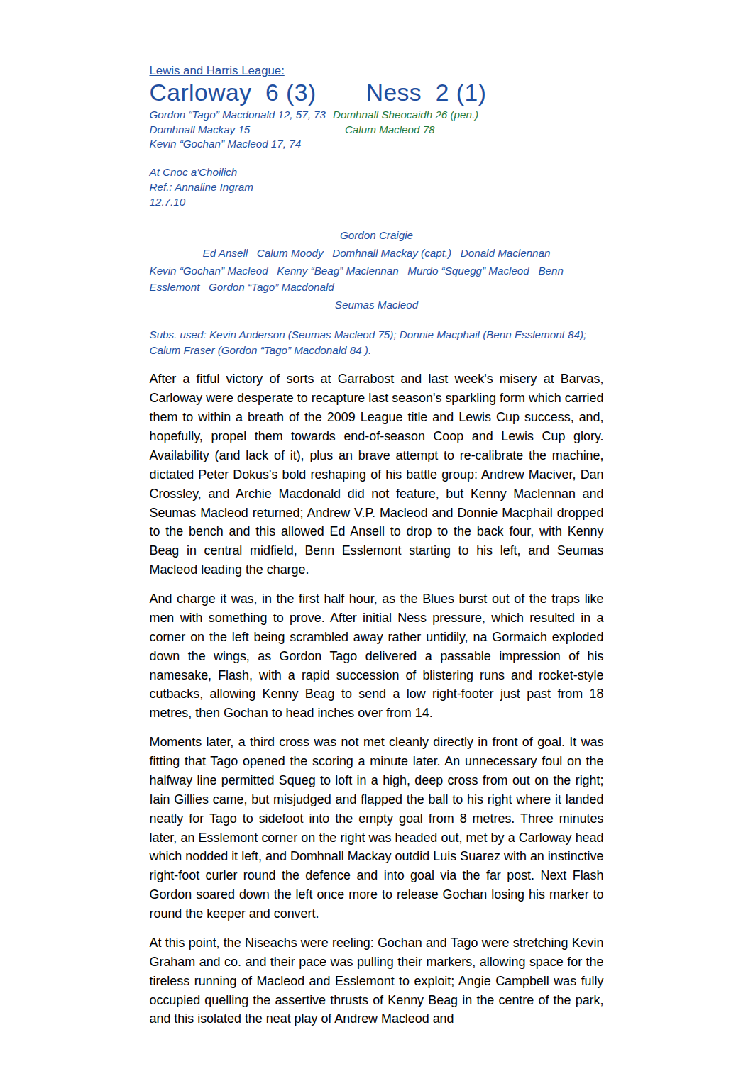Lewis and Harris League:
Carloway 6 (3)Ness 2 (1)
| Gordon “Tago” Macdonald 12, 57, 73 | Domhnall Sheocaidh 26 (pen.) |
| Domhnall Mackay 15 | Calum Macleod 78 |
| Kevin “Gochan” Macleod 17, 74 | |
At Cnoc a'Choilich
Ref.: Annaline Ingram
12.7.10
Gordon Craigie
Ed Ansell Calum Moody Domhnall Mackay (capt.) Donald Maclennan
Kevin “Gochan” Macleod Kenny “Beag” Maclennan Murdo “Squegg” Macleod Benn Esslemont Gordon “Tago” Macdonald
Seumas Macleod
Subs. used: Kevin Anderson (Seumas Macleod 75); Donnie Macphail (Benn Esslemont 84); Calum Fraser (Gordon “Tago” Macdonald 84 ).
After a fitful victory of sorts at Garrabost and last week's misery at Barvas, Carloway were desperate to recapture last season's sparkling form which carried them to within a breath of the 2009 League title and Lewis Cup success, and, hopefully, propel them towards end-of-season Coop and Lewis Cup glory. Availability (and lack of it), plus an brave attempt to re-calibrate the machine, dictated Peter Dokus's bold reshaping of his battle group: Andrew Maciver, Dan Crossley, and Archie Macdonald did not feature, but Kenny Maclennan and Seumas Macleod returned; Andrew V.P. Macleod and Donnie Macphail dropped to the bench and this allowed Ed Ansell to drop to the back four, with Kenny Beag in central midfield, Benn Esslemont starting to his left, and Seumas Macleod leading the charge.
And charge it was, in the first half hour, as the Blues burst out of the traps like men with something to prove. After initial Ness pressure, which resulted in a corner on the left being scrambled away rather untidily, na Gormaich exploded down the wings, as Gordon Tago delivered a passable impression of his namesake, Flash, with a rapid succession of blistering runs and rocket-style cutbacks, allowing Kenny Beag to send a low right-footer just past from 18 metres, then Gochan to head inches over from 14.
Moments later, a third cross was not met cleanly directly in front of goal. It was fitting that Tago opened the scoring a minute later. An unnecessary foul on the halfway line permitted Squeg to loft in a high, deep cross from out on the right; Iain Gillies came, but misjudged and flapped the ball to his right where it landed neatly for Tago to sidefoot into the empty goal from 8 metres. Three minutes later, an Esslemont corner on the right was headed out, met by a Carloway head which nodded it left, and Domhnall Mackay outdid Luis Suarez with an instinctive right-foot curler round the defence and into goal via the far post. Next Flash Gordon soared down the left once more to release Gochan losing his marker to round the keeper and convert.
At this point, the Niseachs were reeling: Gochan and Tago were stretching Kevin Graham and co. and their pace was pulling their markers, allowing space for the tireless running of Macleod and Esslemont to exploit; Angie Campbell was fully occupied quelling the assertive thrusts of Kenny Beag in the centre of the park, and this isolated the neat play of Andrew Macleod and